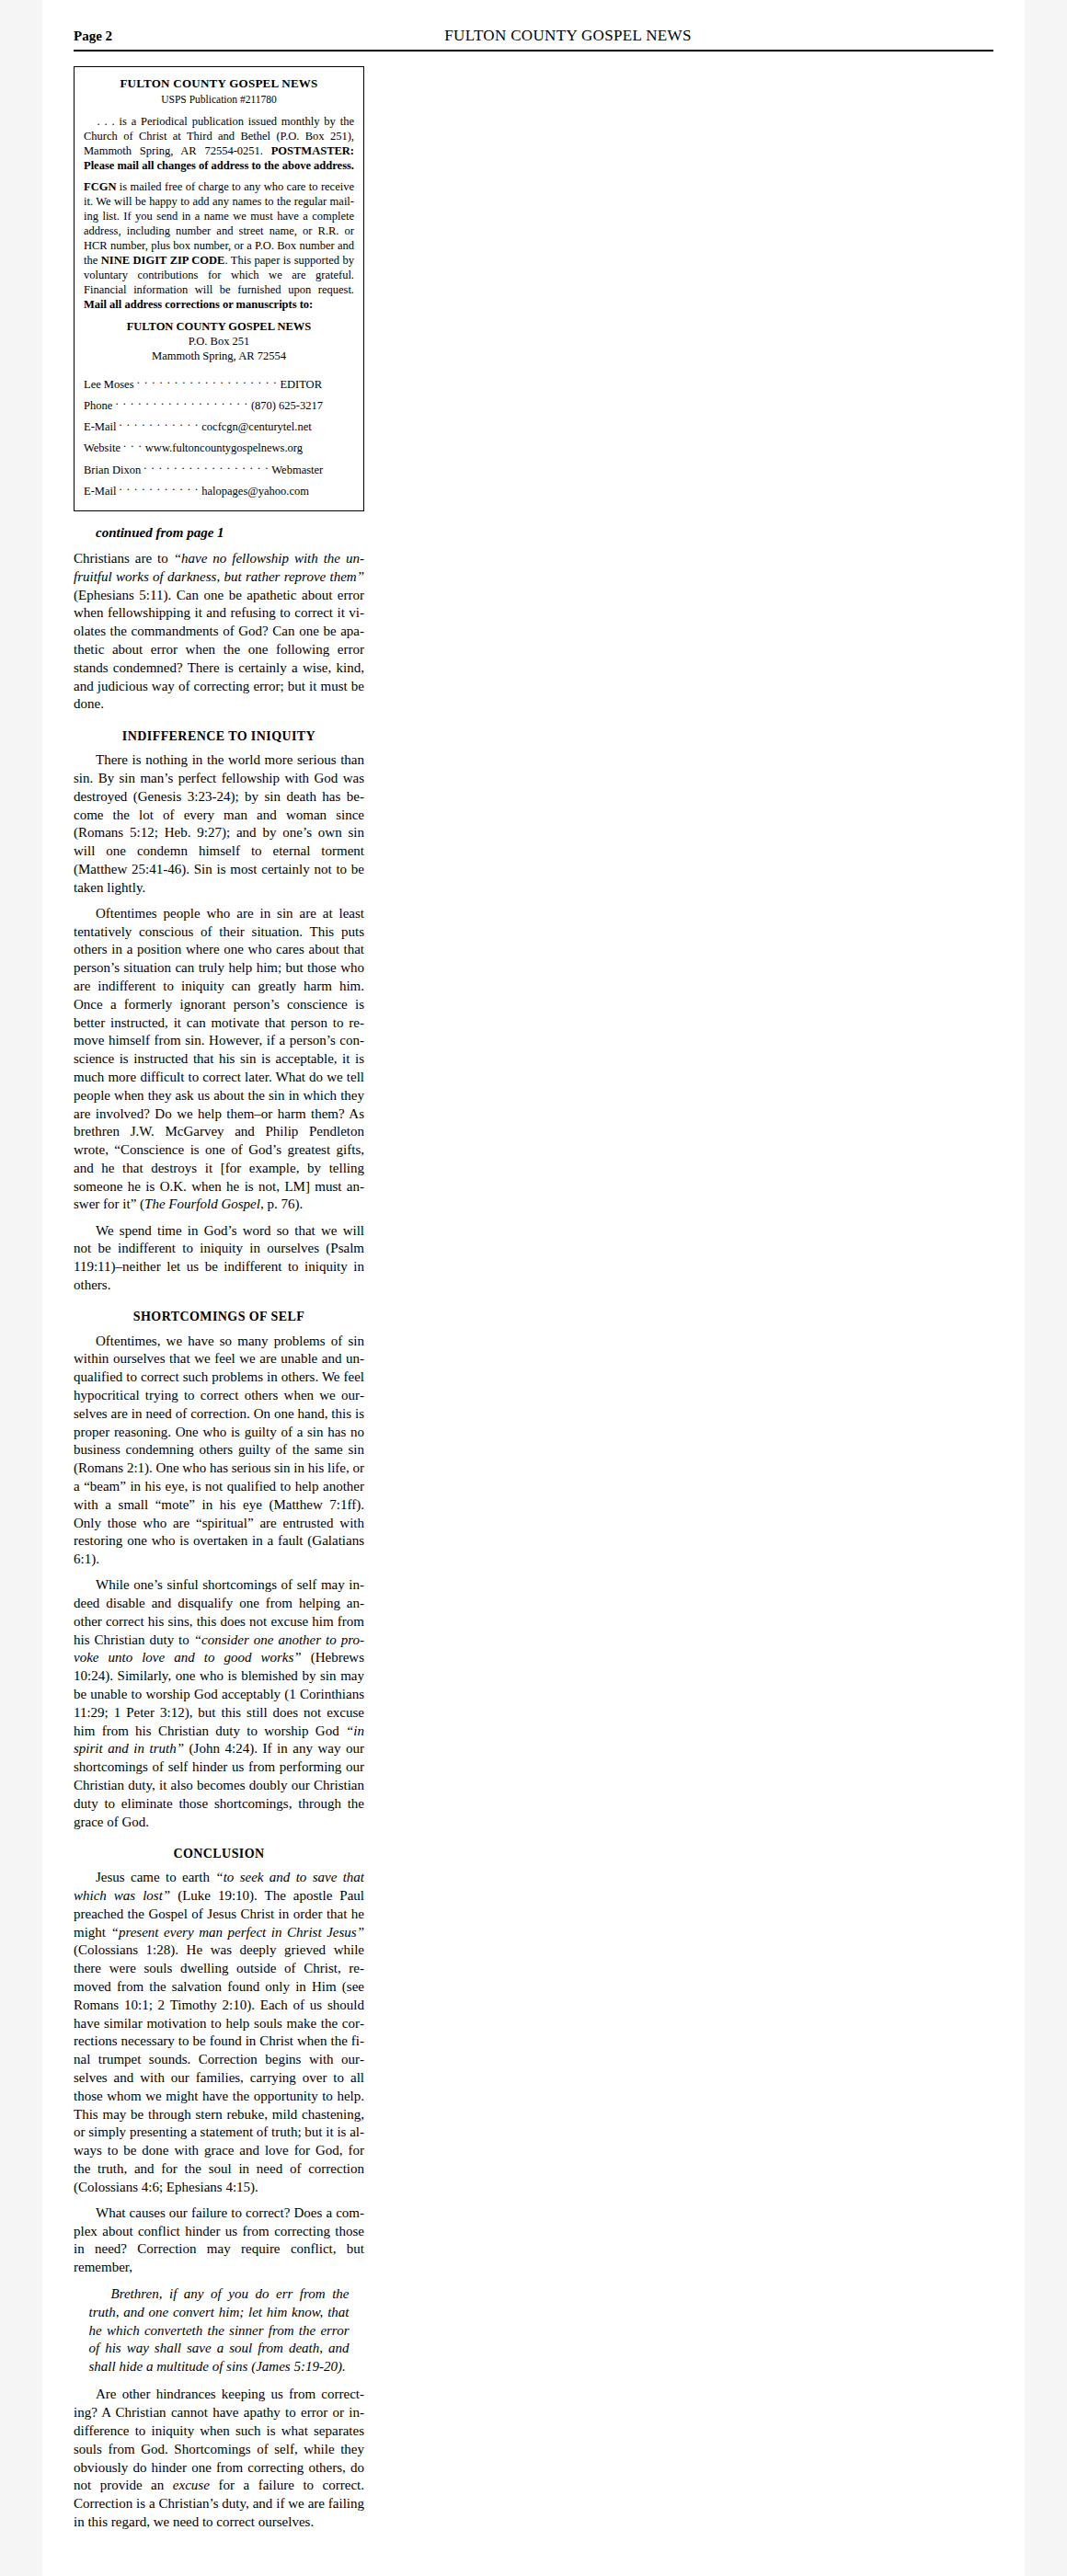Page 2 FULTON COUNTY GOSPEL NEWS
FULTON COUNTY GOSPEL NEWS
USPS Publication #211780
. . . is a Periodical publication issued monthly by the Church of Christ at Third and Bethel (P.O. Box 251), Mammoth Spring, AR 72554-0251. POSTMASTER: Please mail all changes of address to the above address.
FCGN is mailed free of charge to any who care to receive it. We will be happy to add any names to the regular mailing list. If you send in a name we must have a complete address, including number and street name, or R.R. or HCR number, plus box number, or a P.O. Box number and the NINE DIGIT ZIP CODE. This paper is supported by voluntary contributions for which we are grateful. Financial information will be furnished upon request. Mail all address corrections or manuscripts to:
FULTON COUNTY GOSPEL NEWS
P.O. Box 251
Mammoth Spring, AR 72554
Lee Moses . . . . . . . . . . . . . . . . . . . EDITOR
Phone . . . . . . . . . . . . . . . . . . (870) 625-3217
E-Mail . . . . . . . . . . . cocfcgn@centurytel.net
Website . . . www.fultoncountygospelnews.org
Brian Dixon . . . . . . . . . . . . . . . . . Webmaster
E-Mail . . . . . . . . . . . halopages@yahoo.com
continued from page 1
Christians are to “have no fellowship with the unfruitful works of darkness, but rather reprove them” (Ephesians 5:11). Can one be apathetic about error when fellowshipping it and refusing to correct it violates the commandments of God? Can one be apathetic about error when the one following error stands condemned? There is certainly a wise, kind, and judicious way of correcting error; but it must be done.
Indifference to Iniquity
There is nothing in the world more serious than sin. By sin man’s perfect fellowship with God was destroyed (Genesis 3:23-24); by sin death has become the lot of every man and woman since (Romans 5:12; Heb. 9:27); and by one’s own sin will one condemn himself to eternal torment (Matthew 25:41-46). Sin is most certainly not to be taken lightly.
Oftentimes people who are in sin are at least tentatively conscious of their situation. This puts others in a position where one who cares about that person’s situation can truly help him; but those who are indifferent to iniquity can greatly harm him. Once a formerly ignorant person’s conscience is better instructed, it can motivate that person to remove himself from sin. However, if a person’s conscience is instructed that his sin is acceptable, it is much more difficult to correct later. What do we tell people when they ask us about the sin in which they are involved? Do we help them–or harm them? As brethren J.W. McGarvey and Philip Pendleton wrote, “Conscience is one of God’s greatest gifts, and he that destroys it [for example, by telling someone he is O.K. when he is not, LM] must answer for it” (The Fourfold Gospel, p. 76).
We spend time in God’s word so that we will not be indifferent to iniquity in ourselves (Psalm 119:11)–neither let us be indifferent to iniquity in others.
Shortcomings of Self
Oftentimes, we have so many problems of sin within ourselves that we feel we are unable and unqualified to correct such problems in others. We feel hypocritical trying to correct others when we ourselves are in need of correction. On one hand, this is proper reasoning. One who is guilty of a sin has no business condemning others guilty of the same sin (Romans 2:1). One who has serious sin in his life, or a “beam” in his eye, is not qualified to help another with a small “mote” in his eye (Matthew 7:1ff). Only those who are “spiritual” are entrusted with restoring one who is overtaken in a fault (Galatians 6:1).
While one’s sinful shortcomings of self may indeed disable and disqualify one from helping another correct his sins, this does not excuse him from his Christian duty to “consider one another to provoke unto love and to good works” (Hebrews 10:24). Similarly, one who is blemished by sin may be unable to worship God acceptably (1 Corinthians 11:29; 1 Peter 3:12), but this still does not excuse him from his Christian duty to worship God “in spirit and in truth” (John 4:24). If in any way our shortcomings of self hinder us from performing our Christian duty, it also becomes doubly our Christian duty to eliminate those shortcomings, through the grace of God.
Conclusion
Jesus came to earth “to seek and to save that which was lost” (Luke 19:10). The apostle Paul preached the Gospel of Jesus Christ in order that he might “present every man perfect in Christ Jesus” (Colossians 1:28). He was deeply grieved while there were souls dwelling outside of Christ, removed from the salvation found only in Him (see Romans 10:1; 2 Timothy 2:10). Each of us should have similar motivation to help souls make the corrections necessary to be found in Christ when the final trumpet sounds. Correction begins with ourselves and with our families, carrying over to all those whom we might have the opportunity to help. This may be through stern rebuke, mild chastening, or simply presenting a statement of truth; but it is always to be done with grace and love for God, for the truth, and for the soul in need of correction (Colossians 4:6; Ephesians 4:15).
What causes our failure to correct? Does a complex about conflict hinder us from correcting those in need? Correction may require conflict, but remember,
Brethren, if any of you do err from the truth, and one convert him; let him know, that he which converteth the sinner from the error of his way shall save a soul from death, and shall hide a multitude of sins (James 5:19-20).
Are other hindrances keeping us from correcting? A Christian cannot have apathy to error or indifference to iniquity when such is what separates souls from God. Shortcomings of self, while they obviously do hinder one from correcting others, do not provide an excuse for a failure to correct. Correction is a Christian’s duty, and if we are failing in this regard, we need to correct ourselves.